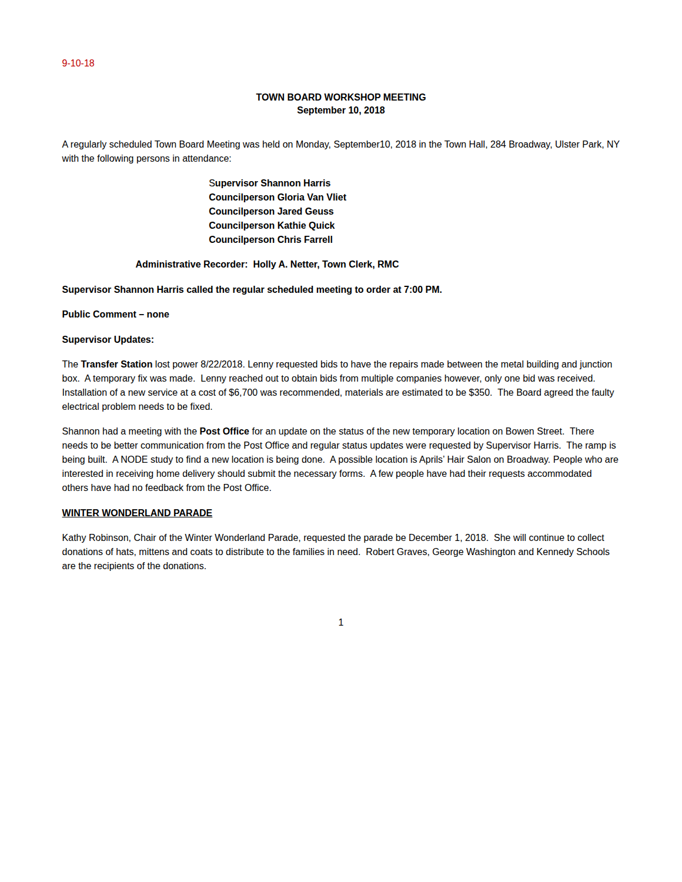9-10-18
TOWN BOARD WORKSHOP MEETINGSeptember 10, 2018
A regularly scheduled Town Board Meeting was held on Monday, September10, 2018 in the Town Hall, 284 Broadway, Ulster Park, NY with the following persons in attendance:
Supervisor Shannon Harris
Councilperson Gloria Van Vliet
Councilperson Jared Geuss
Councilperson Kathie Quick
Councilperson Chris Farrell
Administrative Recorder: Holly A. Netter, Town Clerk, RMC
Supervisor Shannon Harris called the regular scheduled meeting to order at 7:00 PM.
Public Comment – none
Supervisor Updates:
The Transfer Station lost power 8/22/2018. Lenny requested bids to have the repairs made between the metal building and junction box. A temporary fix was made. Lenny reached out to obtain bids from multiple companies however, only one bid was received. Installation of a new service at a cost of $6,700 was recommended, materials are estimated to be $350. The Board agreed the faulty electrical problem needs to be fixed.
Shannon had a meeting with the Post Office for an update on the status of the new temporary location on Bowen Street. There needs to be better communication from the Post Office and regular status updates were requested by Supervisor Harris. The ramp is being built. A NODE study to find a new location is being done. A possible location is Aprils’ Hair Salon on Broadway. People who are interested in receiving home delivery should submit the necessary forms. A few people have had their requests accommodated others have had no feedback from the Post Office.
WINTER WONDERLAND PARADE
Kathy Robinson, Chair of the Winter Wonderland Parade, requested the parade be December 1, 2018. She will continue to collect donations of hats, mittens and coats to distribute to the families in need. Robert Graves, George Washington and Kennedy Schools are the recipients of the donations.
1